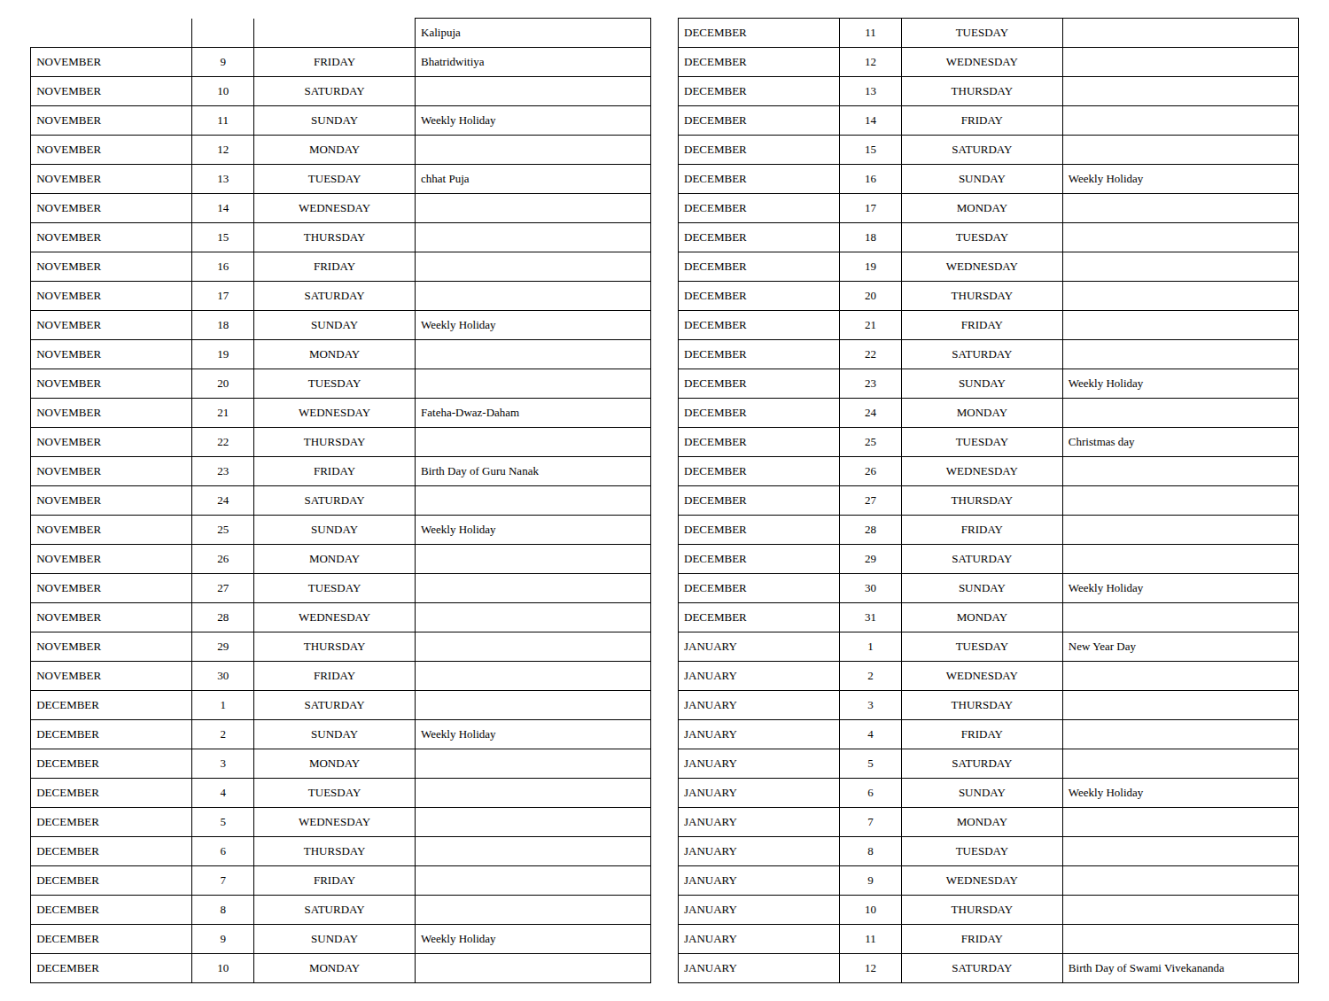| | | | Kalipuja |
| NOVEMBER | 9 | FRIDAY | Bhatridwitiya |
| NOVEMBER | 10 | SATURDAY | |
| NOVEMBER | 11 | SUNDAY | Weekly Holiday |
| NOVEMBER | 12 | MONDAY | |
| NOVEMBER | 13 | TUESDAY | chhat Puja |
| NOVEMBER | 14 | WEDNESDAY | |
| NOVEMBER | 15 | THURSDAY | |
| NOVEMBER | 16 | FRIDAY | |
| NOVEMBER | 17 | SATURDAY | |
| NOVEMBER | 18 | SUNDAY | Weekly Holiday |
| NOVEMBER | 19 | MONDAY | |
| NOVEMBER | 20 | TUESDAY | |
| NOVEMBER | 21 | WEDNESDAY | Fateha-Dwaz-Daham |
| NOVEMBER | 22 | THURSDAY | |
| NOVEMBER | 23 | FRIDAY | Birth Day of Guru Nanak |
| NOVEMBER | 24 | SATURDAY | |
| NOVEMBER | 25 | SUNDAY | Weekly Holiday |
| NOVEMBER | 26 | MONDAY | |
| NOVEMBER | 27 | TUESDAY | |
| NOVEMBER | 28 | WEDNESDAY | |
| NOVEMBER | 29 | THURSDAY | |
| NOVEMBER | 30 | FRIDAY | |
| DECEMBER | 1 | SATURDAY | |
| DECEMBER | 2 | SUNDAY | Weekly Holiday |
| DECEMBER | 3 | MONDAY | |
| DECEMBER | 4 | TUESDAY | |
| DECEMBER | 5 | WEDNESDAY | |
| DECEMBER | 6 | THURSDAY | |
| DECEMBER | 7 | FRIDAY | |
| DECEMBER | 8 | SATURDAY | |
| DECEMBER | 9 | SUNDAY | Weekly Holiday |
| DECEMBER | 10 | MONDAY | |
| DECEMBER | 11 | TUESDAY | |
| DECEMBER | 12 | WEDNESDAY | |
| DECEMBER | 13 | THURSDAY | |
| DECEMBER | 14 | FRIDAY | |
| DECEMBER | 15 | SATURDAY | |
| DECEMBER | 16 | SUNDAY | Weekly Holiday |
| DECEMBER | 17 | MONDAY | |
| DECEMBER | 18 | TUESDAY | |
| DECEMBER | 19 | WEDNESDAY | |
| DECEMBER | 20 | THURSDAY | |
| DECEMBER | 21 | FRIDAY | |
| DECEMBER | 22 | SATURDAY | |
| DECEMBER | 23 | SUNDAY | Weekly Holiday |
| DECEMBER | 24 | MONDAY | |
| DECEMBER | 25 | TUESDAY | Christmas day |
| DECEMBER | 26 | WEDNESDAY | |
| DECEMBER | 27 | THURSDAY | |
| DECEMBER | 28 | FRIDAY | |
| DECEMBER | 29 | SATURDAY | |
| DECEMBER | 30 | SUNDAY | Weekly Holiday |
| DECEMBER | 31 | MONDAY | |
| JANUARY | 1 | TUESDAY | New Year Day |
| JANUARY | 2 | WEDNESDAY | |
| JANUARY | 3 | THURSDAY | |
| JANUARY | 4 | FRIDAY | |
| JANUARY | 5 | SATURDAY | |
| JANUARY | 6 | SUNDAY | Weekly Holiday |
| JANUARY | 7 | MONDAY | |
| JANUARY | 8 | TUESDAY | |
| JANUARY | 9 | WEDNESDAY | |
| JANUARY | 10 | THURSDAY | |
| JANUARY | 11 | FRIDAY | |
| JANUARY | 12 | SATURDAY | Birth Day of Swami Vivekananda |